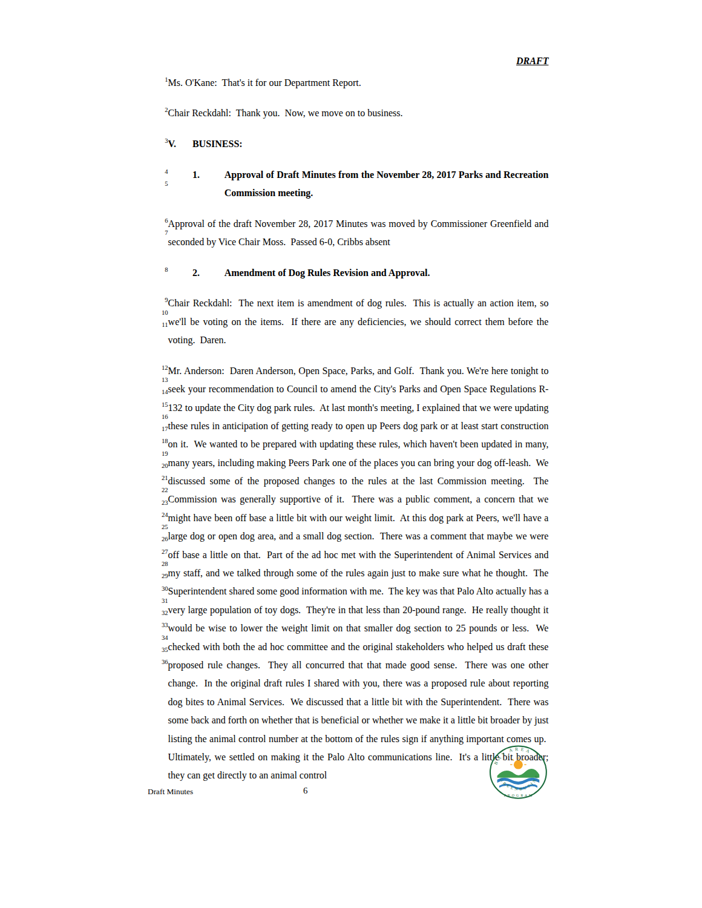DRAFT
| 1 | Ms. O'Kane: That's it for our Department Report. |
| 2 | Chair Reckdahl: Thank you. Now, we move on to business. |
| 3 | / V. / BUSINESS: / |
| 4 5 | / 1. / Approval of Draft Minutes from the November 28, 2017 Parks and Recreation Commission meeting. / |
| 6 7 | Approval of the draft November 28, 2017 Minutes was moved by Commissioner Greenfield and seconded by Vice Chair Moss. Passed 6-0, Cribbs absent |
| 8 | / 2. / Amendment of Dog Rules Revision and Approval. / |
| 9 10 11 | Chair Reckdahl: The next item is amendment of dog rules. This is actually an action item, so we'll be voting on the items. If there are any deficiencies, we should correct them before the voting. Daren. |
| 12 13 14 15 16 17 18 19 20 21 22 23 24 25 26 27 28 29 30 31 32 33 34 35 36 | Mr. Anderson: Daren Anderson, Open Space, Parks, and Golf. Thank you. We're here tonight to seek your recommendation to Council to amend the City's Parks and Open Space Regulations R-132 to update the City dog park rules. At last month's meeting, I explained that we were updating these rules in anticipation of getting ready to open up Peers dog park or at least start construction on it. We wanted to be prepared with updating these rules, which haven't been updated in many, many years, including making Peers Park one of the places you can bring your dog off-leash. We discussed some of the proposed changes to the rules at the last Commission meeting. The Commission was generally supportive of it. There was a public comment, a concern that we might have been off base a little bit with our weight limit. At this dog park at Peers, we'll have a large dog or open dog area, and a small dog section. There was a comment that maybe we were off base a little on that. Part of the ad hoc met with the Superintendent of Animal Services and my staff, and we talked through some of the rules again just to make sure what he thought. The Superintendent shared some good information with me. The key was that Palo Alto actually has a very large population of toy dogs. They're in that less than 20-pound range. He really thought it would be wise to lower the weight limit on that smaller dog section to 25 pounds or less. We checked with both the ad hoc committee and the original stakeholders who helped us draft these proposed rule changes. They all concurred that that made good sense. There was one other change. In the original draft rules I shared with you, there was a proposed rule about reporting dog bites to Animal Services. We discussed that a little bit with the Superintendent. There was some back and forth on whether that is beneficial or whether we make it a little bit broader by just listing the animal control number at the bottom of the rules sign if anything important comes up. Ultimately, we settled on making it the Palo Alto communications line. It's a little bit broader; they can get directly to an animal control |
Draft Minutes
6
B A Y A R E A G R E E N B U S I N E S S P R O G R A M